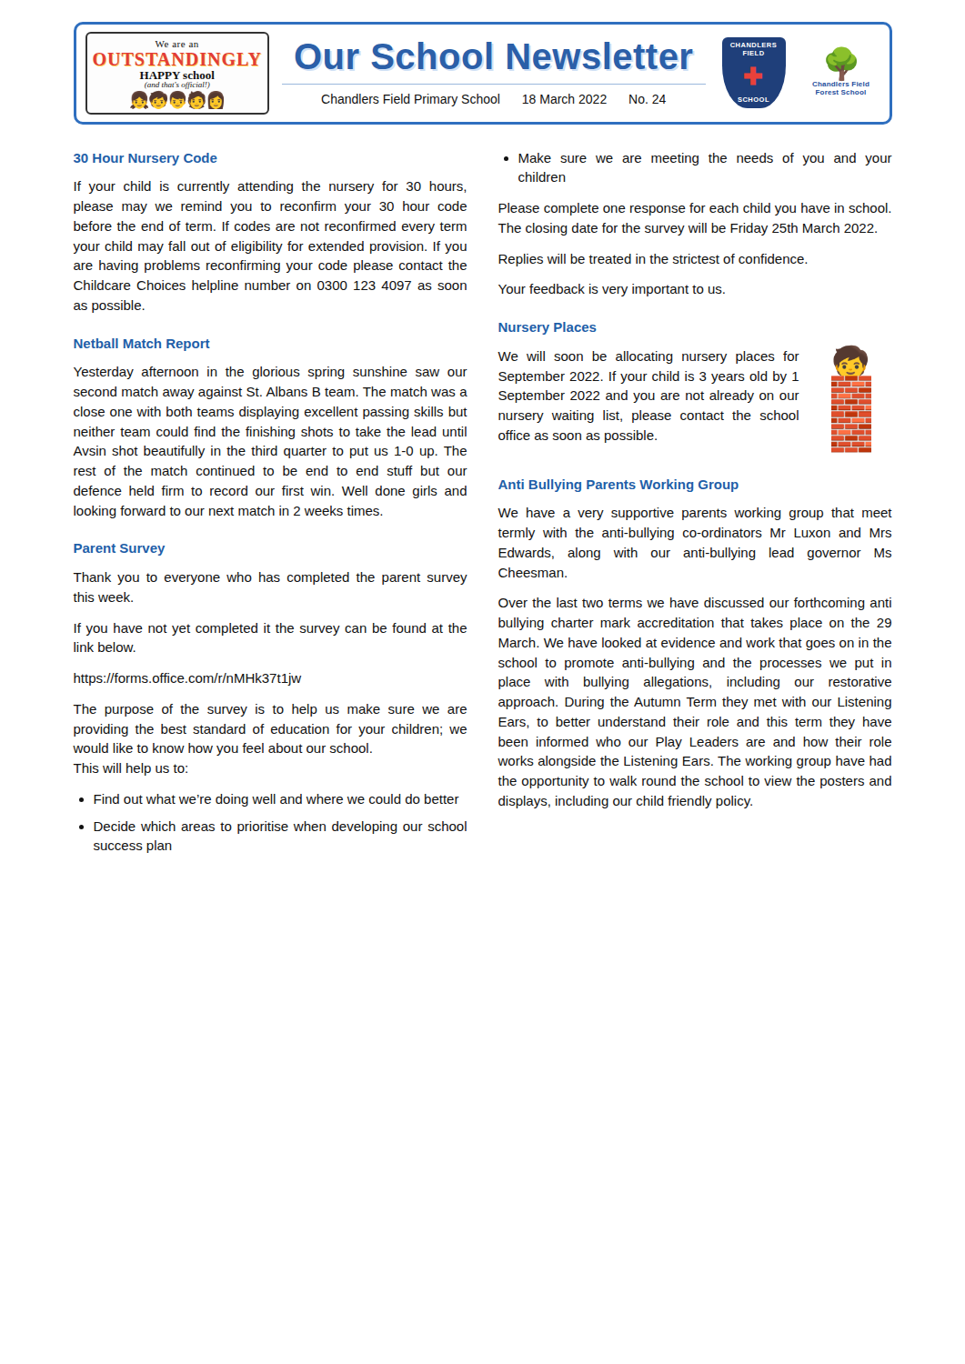We are an
OUTSTANDINGLY
HAPPY school
(and that's official!)
👧🧒👦🧑👩
Our School Newsletter
Chandlers Field Primary School 18 March 2022 No. 24
CHANDLERS
FIELD
✚
SCHOOL
🌳
Chandlers Field
Forest School
30 Hour Nursery Code
If your child is currently attending the nursery for 30 hours, please may we remind you to reconfirm your 30 hour code before the end of term. If codes are not reconfirmed every term your child may fall out of eligibility for extended provision. If you are having problems reconfirming your code please contact the Childcare Choices helpline number on 0300 123 4097 as soon as possible.
Netball Match Report
Yesterday afternoon in the glorious spring sunshine saw our second match away against St. Albans B team. The match was a close one with both teams displaying excellent passing skills but neither team could find the finishing shots to take the lead until Avsin shot beautifully in the third quarter to put us 1-0 up. The rest of the match continued to be end to end stuff but our defence held firm to record our first win. Well done girls and looking forward to our next match in 2 weeks times.
Parent Survey
Thank you to everyone who has completed the parent survey this week.
If you have not yet completed it the survey can be found at the link below.
https://forms.office.com/r/nMHk37t1jw
The purpose of the survey is to help us make sure we are providing the best standard of education for your children; we would like to know how you feel about our school.
This will help us to:
Find out what we’re doing well and where we could do better
Decide which areas to prioritise when developing our school success plan
Make sure we are meeting the needs of you and your children
Please complete one response for each child you have in school. The closing date for the survey will be Friday 25th March 2022.
Replies will be treated in the strictest of confidence.
Your feedback is very important to us.
Nursery Places
🧒
🧱🧱
We will soon be allocating nursery places for September 2022. If your child is 3 years old by 1 September 2022 and you are not already on our nursery waiting list, please contact the school office as soon as possible.
Anti Bullying Parents Working Group
We have a very supportive parents working group that meet termly with the anti-bullying co-ordinators Mr Luxon and Mrs Edwards, along with our anti-bullying lead governor Ms Cheesman.
Over the last two terms we have discussed our forthcoming anti bullying charter mark accreditation that takes place on the 29 March. We have looked at evidence and work that goes on in the school to promote anti-bullying and the processes we put in place with bullying allegations, including our restorative approach. During the Autumn Term they met with our Listening Ears, to better understand their role and this term they have been informed who our Play Leaders are and how their role works alongside the Listening Ears. The working group have had the opportunity to walk round the school to view the posters and displays, including our child friendly policy.